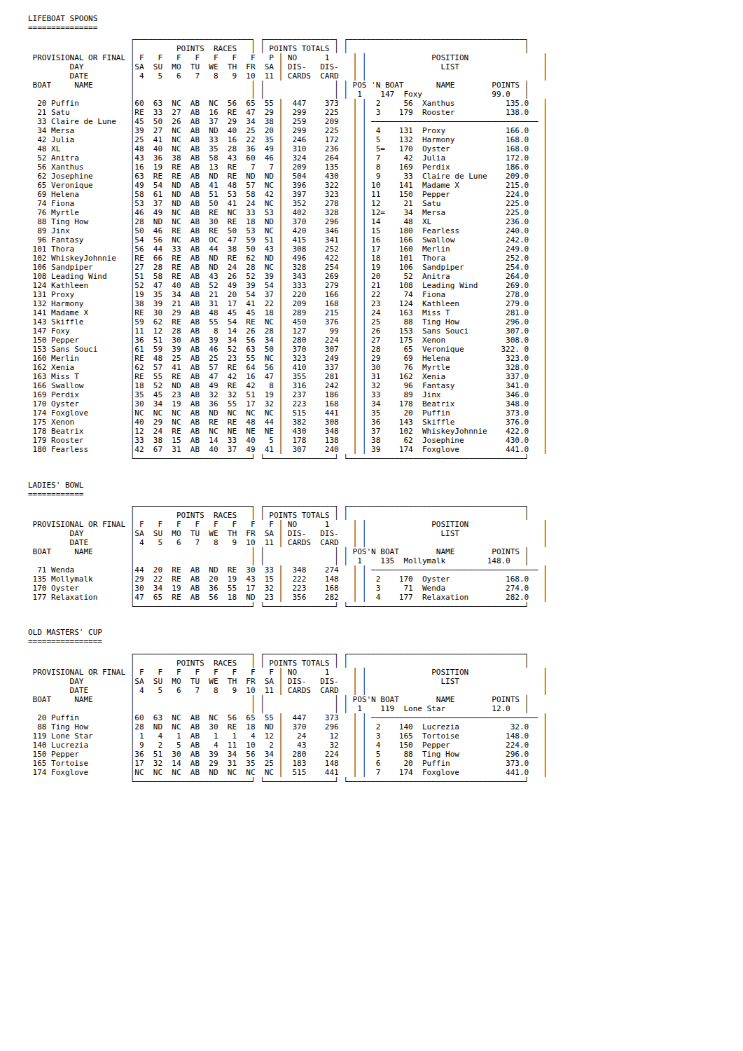LIFEBOAT SPOONS
===============
                      ┌─────────────────────────┐ ┌───────────────┐ ┌──────────────────────────────────────┐
                      │         POINTS  RACES   │ │ POINTS TOTALS │ │                                      │
 PROVISIONAL OR FINAL │ F   F   F   F   F   F   F   P │ NO      1     │ │              POSITION                │
         DAY          │SA  SU  MO  TU  WE  TH  FR  SA │ DIS-   DIS-   │ │                LIST                  │
         DATE         │ 4   5   6   7   8   9  10  11 │ CARDS  CARD   │ │                                      │
 BOAT     NAME        │                         │ │               │ │ POS 'N BOAT       NAME        POINTS │
                      │                         │ │               │ │  1    147  Foxy               99.0   │
  20 Puffin           │60  63  NC  AB  NC  56  65  55 │  447    373   │ │  2     56  Xanthus           135.0   │
  21 Satu             │RE  33  27  AB  16  RE  47  29 │  299    225   │ │  3    179  Rooster           138.0   │
  33 Claire de Lune   │45  50  26  AB  37  29  34  38 │  259    209   │ │ ──────────────────────────────────── │
  34 Mersa            │39  27  NC  AB  ND  40  25  20 │  299    225   │ │  4    131  Proxy             166.0   │
  42 Julia            │25  41  NC  AB  33  16  22  35 │  246    172   │ │  5    132  Harmony           168.0   │
  48 XL               │48  40  NC  AB  35  28  36  49 │  310    236   │ │  5=   170  Oyster            168.0   │
  52 Anitra           │43  36  38  AB  58  43  60  46 │  324    264   │ │  7     42  Julia             172.0   │
  56 Xanthus          │16  19  RE  AB  13  RE   7   7 │  209    135   │ │  8    169  Perdix            186.0   │
  62 Josephine        │63  RE  RE  AB  ND  RE  ND  ND │  504    430   │ │  9     33  Claire de Lune    209.0   │
  65 Veronique        │49  54  ND  AB  41  48  57  NC │  396    322   │ │ 10    141  Madame X          215.0   │
  69 Helena           │58  61  ND  AB  51  53  58  42 │  397    323   │ │ 11    150  Pepper            224.0   │
  74 Fiona            │53  37  ND  AB  50  41  24  NC │  352    278   │ │ 12     21  Satu              225.0   │
  76 Myrtle           │46  49  NC  AB  RE  NC  33  53 │  402    328   │ │ 12=    34  Mersa             225.0   │
  88 Ting How         │28  ND  NC  AB  30  RE  18  ND │  370    296   │ │ 14     48  XL                236.0   │
  89 Jinx             │50  46  RE  AB  RE  50  53  NC │  420    346   │ │ 15    180  Fearless          240.0   │
  96 Fantasy          │54  56  NC  AB  OC  47  59  51 │  415    341   │ │ 16    166  Swallow           242.0   │
 101 Thora            │56  44  33  AB  44  38  50  43 │  308    252   │ │ 17    160  Merlin            249.0   │
 102 WhiskeyJohnnie   │RE  66  RE  AB  ND  RE  62  ND │  496    422   │ │ 18    101  Thora             252.0   │
 106 Sandpiper        │27  28  RE  AB  ND  24  28  NC │  328    254   │ │ 19    106  Sandpiper         254.0   │
 108 Leading Wind     │51  58  RE  AB  43  26  52  39 │  343    269   │ │ 20     52  Anitra            264.0   │
 124 Kathleen         │52  47  40  AB  52  49  39  54 │  333    279   │ │ 21    108  Leading Wind      269.0   │
 131 Proxy            │19  35  34  AB  21  20  54  37 │  220    166   │ │ 22     74  Fiona             278.0   │
 132 Harmony          │38  39  21  AB  31  17  41  22 │  209    168   │ │ 23    124  Kathleen          279.0   │
 141 Madame X         │RE  30  29  AB  48  45  45  18 │  289    215   │ │ 24    163  Miss T            281.0   │
 143 Skiffle          │59  62  RE  AB  55  54  RE  NC │  450    376   │ │ 25     88  Ting How          296.0   │
 147 Foxy             │11  12  28  AB   8  14  26  28 │  127     99   │ │ 26    153  Sans Souci        307.0   │
 150 Pepper           │36  51  30  AB  39  34  56  34 │  280    224   │ │ 27    175  Xenon             308.0   │
 153 Sans Souci       │61  59  39  AB  46  52  63  50 │  370    307   │ │ 28     65  Veronique        322. 0   │
 160 Merlin           │RE  48  25  AB  25  23  55  NC │  323    249   │ │ 29     69  Helena            323.0   │
 162 Xenia            │62  57  41  AB  57  RE  64  56 │  410    337   │ │ 30     76  Myrtle            328.0   │
 163 Miss T           │RE  55  RE  AB  47  42  16  47 │  355    281   │ │ 31    162  Xenia             337.0   │
 166 Swallow          │18  52  ND  AB  49  RE  42   8 │  316    242   │ │ 32     96  Fantasy           341.0   │
 169 Perdix           │35  45  23  AB  32  32  51  19 │  237    186   │ │ 33     89  Jinx              346.0   │
 170 Oyster           │30  34  19  AB  36  55  17  32 │  223    168   │ │ 34    178  Beatrix           348.0   │
 174 Foxglove         │NC  NC  NC  AB  ND  NC  NC  NC │  515    441   │ │ 35     20  Puffin            373.0   │
 175 Xenon            │40  29  NC  AB  RE  RE  48  44 │  382    308   │ │ 36    143  Skiffle           376.0   │
 178 Beatrix          │12  24  RE  AB  NC  NE  NE  NE │  430    348   │ │ 37    102  WhiskeyJohnnie    422.0   │
 179 Rooster          │33  38  15  AB  14  33  40   5 │  178    138   │ │ 38     62  Josephine         430.0   │
 180 Fearless         │42  67  31  AB  40  37  49  41 │  307    240   │ │ 39    174  Foxglove          441.0   │
                      └─────────────────────────┘ └───────────────┘ └──────────────────────────────────────┘
LADIES' BOWL
============
                      ┌─────────────────────────┐ ┌───────────────┐ ┌──────────────────────────────────────┐
                      │         POINTS  RACES   │ │ POINTS TOTALS │ │                                      │
 PROVISIONAL OR FINAL │ F   F   F   F   F   F   F   F │ NO      1     │ │              POSITION                │
         DAY          │SA  SU  MO  TU  WE  TH  FR  SA │ DIS-   DIS-   │ │                LIST                  │
         DATE         │ 4   5   6   7   8   9  10  11 │ CARDS  CARD   │ │                                      │
 BOAT     NAME        │                         │ │               │ │ POS'N BOAT        NAME        POINTS │
                      │                         │ │               │ │  1    135  Mollymalk         148.0   │
  71 Wenda            │44  20  RE  AB  ND  RE  30  33 │  348    274   │ │ ──────────────────────────────────── │
 135 Mollymalk        │29  22  RE  AB  20  19  43  15 │  222    148   │ │  2    170  Oyster            168.0   │
 170 Oyster           │30  34  19  AB  36  55  17  32 │  223    168   │ │  3     71  Wenda             274.0   │
 177 Relaxation       │47  65  RE  AB  56  18  ND  23 │  356    282   │ │  4    177  Relaxation        282.0   │
                      └─────────────────────────┘ └───────────────┘ └──────────────────────────────────────┘
OLD MASTERS' CUP
================
                      ┌─────────────────────────┐ ┌───────────────┐ ┌──────────────────────────────────────┐
                      │         POINTS  RACES   │ │ POINTS TOTALS │ │                                      │
 PROVISIONAL OR FINAL │ F   F   F   F   F   F   F   F │ NO      1     │ │              POSITION                │
         DAY          │SA  SU  MO  TU  WE  TH  FR  SA │ DIS-   DIS-   │ │                LIST                  │
         DATE         │ 4   5   6   7   8   9  10  11 │ CARDS  CARD   │ │                                      │
 BOAT     NAME        │                         │ │               │ │ POS'N BOAT        NAME        POINTS │
                      │                         │ │               │ │  1    119  Lone Star          12.0   │
  20 Puffin           │60  63  NC  AB  NC  56  65  55 │  447    373   │ │ ──────────────────────────────────── │
  88 Ting How         │28  ND  NC  AB  30  RE  18  ND │  370    296   │ │  2    140  Lucrezia           32.0   │
 119 Lone Star        │ 1   4   1  AB   1   1   4  12 │   24     12   │ │  3    165  Tortoise          148.0   │
 140 Lucrezia         │ 9   2   5  AB   4  11  10   2 │   43     32   │ │  4    150  Pepper            224.0   │
 150 Pepper           │36  51  30  AB  39  34  56  34 │  280    224   │ │  5     88  Ting How          296.0   │
 165 Tortoise         │17  32  14  AB  29  31  35  25 │  183    148   │ │  6     20  Puffin            373.0   │
 174 Foxglove         │NC  NC  NC  AB  ND  NC  NC  NC │  515    441   │ │  7    174  Foxglove          441.0   │
                      └─────────────────────────┘ └───────────────┘ └──────────────────────────────────────┘